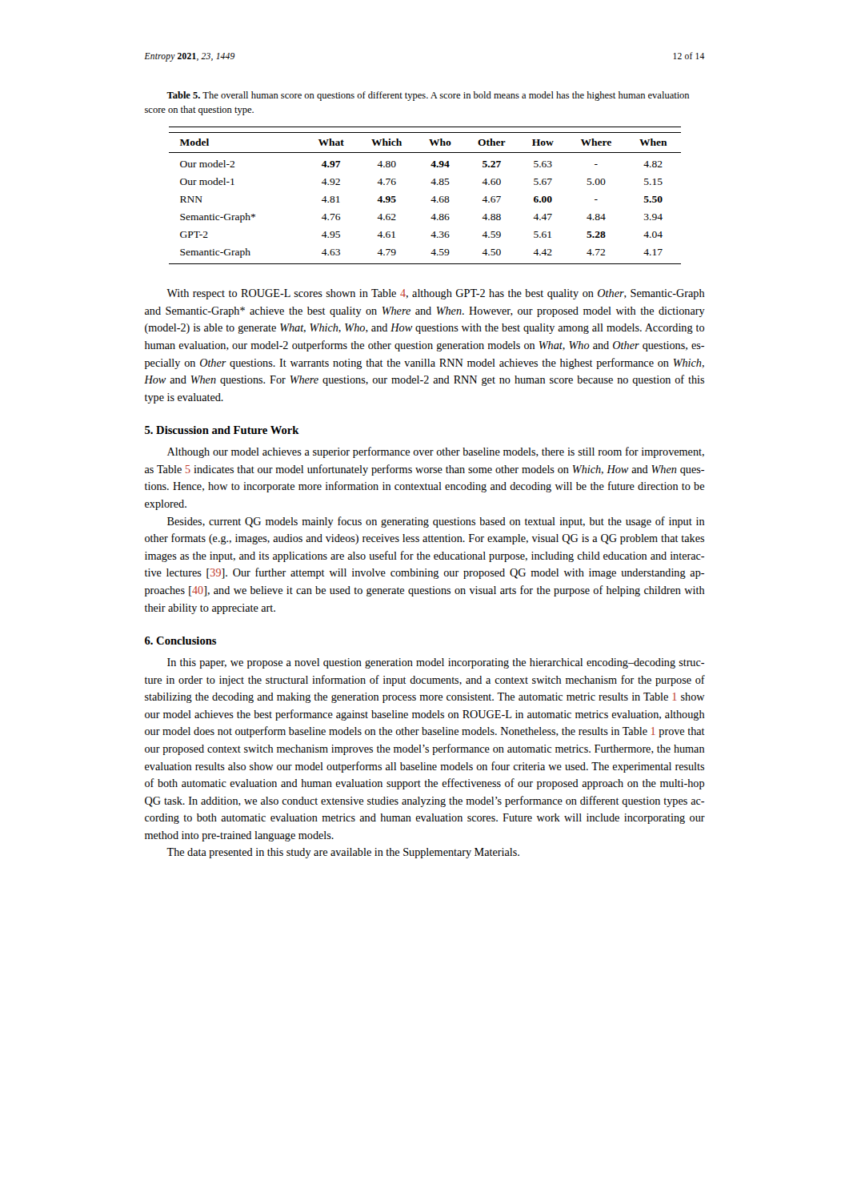Entropy 2021, 23, 1449
12 of 14
Table 5. The overall human score on questions of different types. A score in bold means a model has the highest human evaluation score on that question type.
| Model | What | Which | Who | Other | How | Where | When |
| --- | --- | --- | --- | --- | --- | --- | --- |
| Our model-2 | 4.97 | 4.80 | 4.94 | 5.27 | 5.63 | - | 4.82 |
| Our model-1 | 4.92 | 4.76 | 4.85 | 4.60 | 5.67 | 5.00 | 5.15 |
| RNN | 4.81 | 4.95 | 4.68 | 4.67 | 6.00 | - | 5.50 |
| Semantic-Graph* | 4.76 | 4.62 | 4.86 | 4.88 | 4.47 | 4.84 | 3.94 |
| GPT-2 | 4.95 | 4.61 | 4.36 | 4.59 | 5.61 | 5.28 | 4.04 |
| Semantic-Graph | 4.63 | 4.79 | 4.59 | 4.50 | 4.42 | 4.72 | 4.17 |
With respect to ROUGE-L scores shown in Table 4, although GPT-2 has the best quality on Other, Semantic-Graph and Semantic-Graph* achieve the best quality on Where and When. However, our proposed model with the dictionary (model-2) is able to generate What, Which, Who, and How questions with the best quality among all models. According to human evaluation, our model-2 outperforms the other question generation models on What, Who and Other questions, especially on Other questions. It warrants noting that the vanilla RNN model achieves the highest performance on Which, How and When questions. For Where questions, our model-2 and RNN get no human score because no question of this type is evaluated.
5. Discussion and Future Work
Although our model achieves a superior performance over other baseline models, there is still room for improvement, as Table 5 indicates that our model unfortunately performs worse than some other models on Which, How and When questions. Hence, how to incorporate more information in contextual encoding and decoding will be the future direction to be explored.
Besides, current QG models mainly focus on generating questions based on textual input, but the usage of input in other formats (e.g., images, audios and videos) receives less attention. For example, visual QG is a QG problem that takes images as the input, and its applications are also useful for the educational purpose, including child education and interactive lectures [39]. Our further attempt will involve combining our proposed QG model with image understanding approaches [40], and we believe it can be used to generate questions on visual arts for the purpose of helping children with their ability to appreciate art.
6. Conclusions
In this paper, we propose a novel question generation model incorporating the hierarchical encoding–decoding structure in order to inject the structural information of input documents, and a context switch mechanism for the purpose of stabilizing the decoding and making the generation process more consistent. The automatic metric results in Table 1 show our model achieves the best performance against baseline models on ROUGE-L in automatic metrics evaluation, although our model does not outperform baseline models on the other baseline models. Nonetheless, the results in Table 1 prove that our proposed context switch mechanism improves the model’s performance on automatic metrics. Furthermore, the human evaluation results also show our model outperforms all baseline models on four criteria we used. The experimental results of both automatic evaluation and human evaluation support the effectiveness of our proposed approach on the multi-hop QG task. In addition, we also conduct extensive studies analyzing the model’s performance on different question types according to both automatic evaluation metrics and human evaluation scores. Future work will include incorporating our method into pre-trained language models.
The data presented in this study are available in the Supplementary Materials.